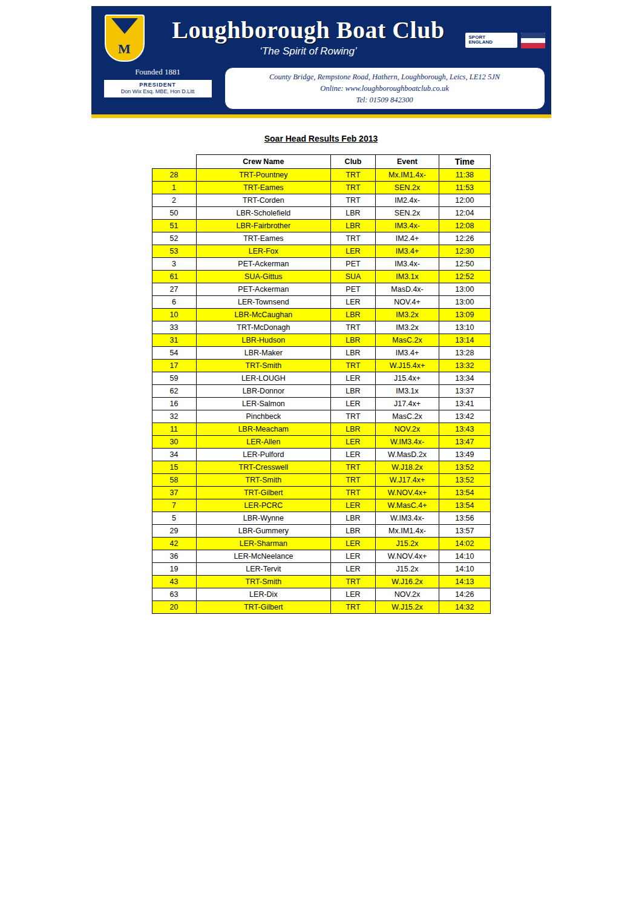Loughborough Boat Club
‘The Spirit of Rowing’
SPORT ENGLAND
Founded 1881
PRESIDENT
Don Wix Esq. MBE, Hon D.Litt
County Bridge, Rempstone Road, Hathern, Loughborough, Leics, LE12 5JN
Online: www.loughboroughboatclub.co.uk
Tel: 01509 842300
Soar Head Results Feb 2013
| | Crew Name | Club | Event | Time |
| --- | --- | --- | --- | --- |
| 28 | TRT-Pountney | TRT | Mx.IM1.4x- | 11:38 |
| 1 | TRT-Eames | TRT | SEN.2x | 11:53 |
| 2 | TRT-Corden | TRT | IM2.4x- | 12:00 |
| 50 | LBR-Scholefield | LBR | SEN.2x | 12:04 |
| 51 | LBR-Fairbrother | LBR | IM3.4x- | 12:08 |
| 52 | TRT-Eames | TRT | IM2.4+ | 12:26 |
| 53 | LER-Fox | LER | IM3.4+ | 12:30 |
| 3 | PET-Ackerman | PET | IM3.4x- | 12:50 |
| 61 | SUA-Gittus | SUA | IM3.1x | 12:52 |
| 27 | PET-Ackerman | PET | MasD.4x- | 13:00 |
| 6 | LER-Townsend | LER | NOV.4+ | 13:00 |
| 10 | LBR-McCaughan | LBR | IM3.2x | 13:09 |
| 33 | TRT-McDonagh | TRT | IM3.2x | 13:10 |
| 31 | LBR-Hudson | LBR | MasC.2x | 13:14 |
| 54 | LBR-Maker | LBR | IM3.4+ | 13:28 |
| 17 | TRT-Smith | TRT | W.J15.4x+ | 13:32 |
| 59 | LER-LOUGH | LER | J15.4x+ | 13:34 |
| 62 | LBR-Donnor | LBR | IM3.1x | 13:37 |
| 16 | LER-Salmon | LER | J17.4x+ | 13:41 |
| 32 | Pinchbeck | TRT | MasC.2x | 13:42 |
| 11 | LBR-Meacham | LBR | NOV.2x | 13:43 |
| 30 | LER-Allen | LER | W.IM3.4x- | 13:47 |
| 34 | LER-Pulford | LER | W.MasD.2x | 13:49 |
| 15 | TRT-Cresswell | TRT | W.J18.2x | 13:52 |
| 58 | TRT-Smith | TRT | W.J17.4x+ | 13:52 |
| 37 | TRT-Gilbert | TRT | W.NOV.4x+ | 13:54 |
| 7 | LER-PCRC | LER | W.MasC.4+ | 13:54 |
| 5 | LBR-Wynne | LBR | W.IM3.4x- | 13:56 |
| 29 | LBR-Gummery | LBR | Mx.IM1.4x- | 13:57 |
| 42 | LER-Sharman | LER | J15.2x | 14:02 |
| 36 | LER-McNeelance | LER | W.NOV.4x+ | 14:10 |
| 19 | LER-Tervit | LER | J15.2x | 14:10 |
| 43 | TRT-Smith | TRT | W.J16.2x | 14:13 |
| 63 | LER-Dix | LER | NOV.2x | 14:26 |
| 20 | TRT-Gilbert | TRT | W.J15.2x | 14:32 |